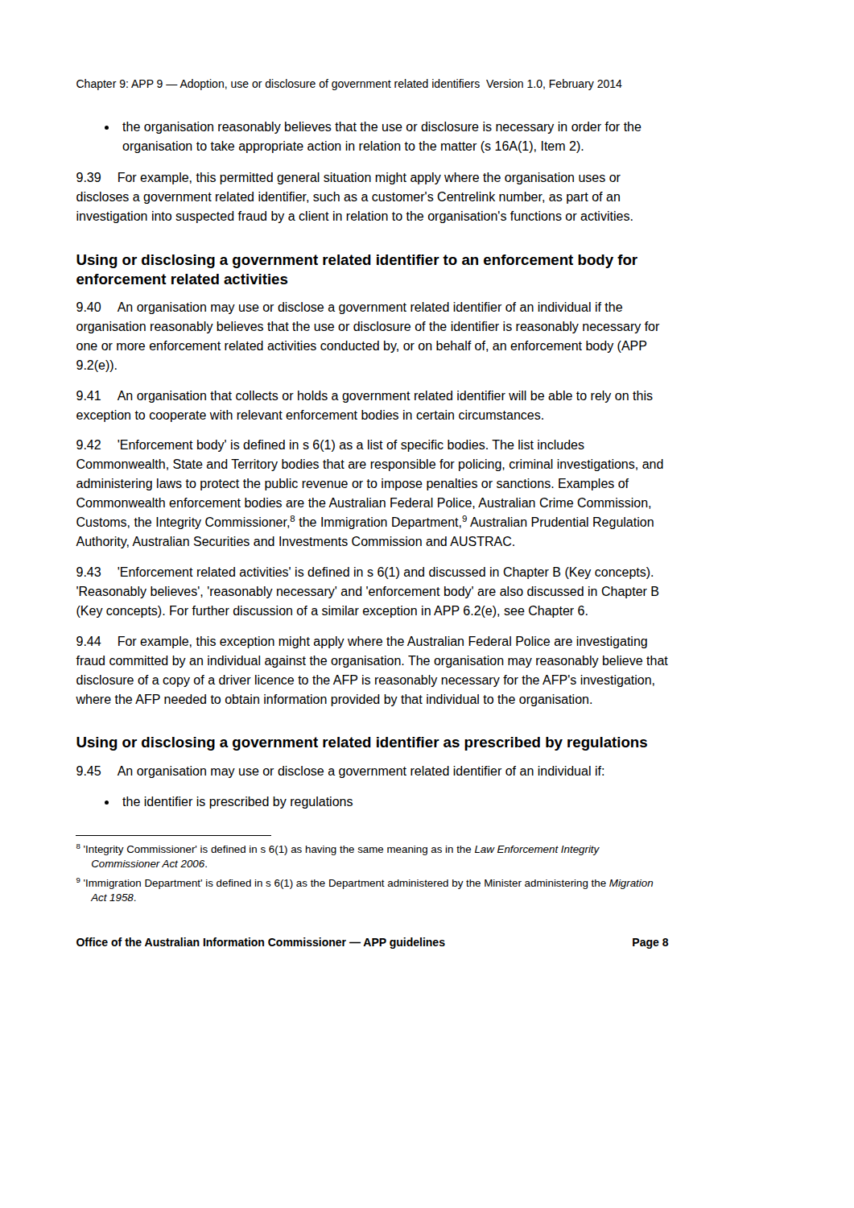Chapter 9: APP 9 — Adoption, use or disclosure of government related identifiers Version 1.0, February 2014
the organisation reasonably believes that the use or disclosure is necessary in order for the organisation to take appropriate action in relation to the matter (s 16A(1), Item 2).
9.39 For example, this permitted general situation might apply where the organisation uses or discloses a government related identifier, such as a customer's Centrelink number, as part of an investigation into suspected fraud by a client in relation to the organisation's functions or activities.
Using or disclosing a government related identifier to an enforcement body for enforcement related activities
9.40 An organisation may use or disclose a government related identifier of an individual if the organisation reasonably believes that the use or disclosure of the identifier is reasonably necessary for one or more enforcement related activities conducted by, or on behalf of, an enforcement body (APP 9.2(e)).
9.41 An organisation that collects or holds a government related identifier will be able to rely on this exception to cooperate with relevant enforcement bodies in certain circumstances.
9.42'Enforcement body' is defined in s 6(1) as a list of specific bodies. The list includes Commonwealth, State and Territory bodies that are responsible for policing, criminal investigations, and administering laws to protect the public revenue or to impose penalties or sanctions. Examples of Commonwealth enforcement bodies are the Australian Federal Police, Australian Crime Commission, Customs, the Integrity Commissioner,8 the Immigration Department,9 Australian Prudential Regulation Authority, Australian Securities and Investments Commission and AUSTRAC.
9.43'Enforcement related activities' is defined in s 6(1) and discussed in Chapter B (Key concepts). 'Reasonably believes', 'reasonably necessary' and 'enforcement body' are also discussed in Chapter B (Key concepts). For further discussion of a similar exception in APP 6.2(e), see Chapter 6.
9.44 For example, this exception might apply where the Australian Federal Police are investigating fraud committed by an individual against the organisation. The organisation may reasonably believe that disclosure of a copy of a driver licence to the AFP is reasonably necessary for the AFP's investigation, where the AFP needed to obtain information provided by that individual to the organisation.
Using or disclosing a government related identifier as prescribed by regulations
9.45 An organisation may use or disclose a government related identifier of an individual if:
the identifier is prescribed by regulations
8 'Integrity Commissioner' is defined in s 6(1) as having the same meaning as in the Law Enforcement Integrity Commissioner Act 2006.
9 'Immigration Department' is defined in s 6(1) as the Department administered by the Minister administering the Migration Act 1958.
Office of the Australian Information Commissioner — APP guidelines Page 8